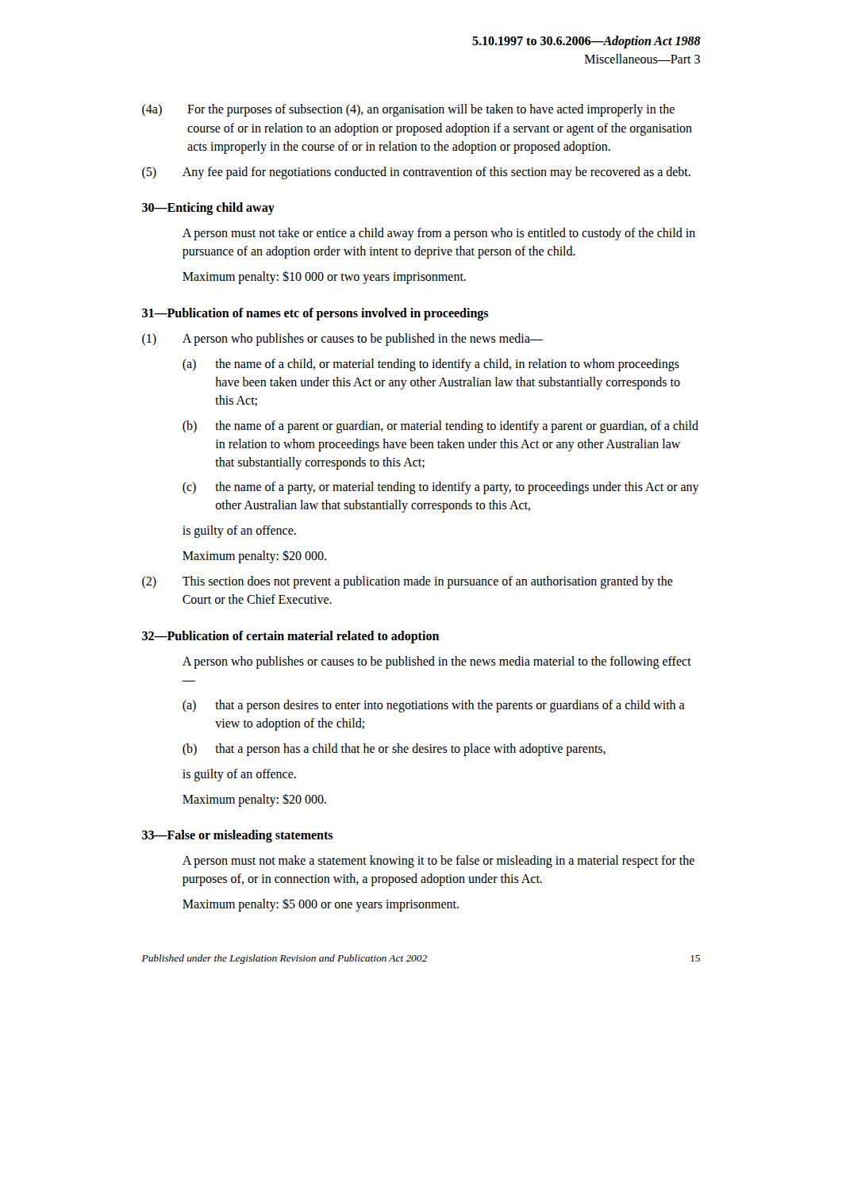5.10.1997 to 30.6.2006—Adoption Act 1988 Miscellaneous—Part 3
(4a) For the purposes of subsection (4), an organisation will be taken to have acted improperly in the course of or in relation to an adoption or proposed adoption if a servant or agent of the organisation acts improperly in the course of or in relation to the adoption or proposed adoption.
(5) Any fee paid for negotiations conducted in contravention of this section may be recovered as a debt.
30—Enticing child away
A person must not take or entice a child away from a person who is entitled to custody of the child in pursuance of an adoption order with intent to deprive that person of the child.
Maximum penalty: $10 000 or two years imprisonment.
31—Publication of names etc of persons involved in proceedings
(1) A person who publishes or causes to be published in the news media—
(a) the name of a child, or material tending to identify a child, in relation to whom proceedings have been taken under this Act or any other Australian law that substantially corresponds to this Act;
(b) the name of a parent or guardian, or material tending to identify a parent or guardian, of a child in relation to whom proceedings have been taken under this Act or any other Australian law that substantially corresponds to this Act;
(c) the name of a party, or material tending to identify a party, to proceedings under this Act or any other Australian law that substantially corresponds to this Act,
is guilty of an offence.
Maximum penalty: $20 000.
(2) This section does not prevent a publication made in pursuance of an authorisation granted by the Court or the Chief Executive.
32—Publication of certain material related to adoption
A person who publishes or causes to be published in the news media material to the following effect—
(a) that a person desires to enter into negotiations with the parents or guardians of a child with a view to adoption of the child;
(b) that a person has a child that he or she desires to place with adoptive parents,
is guilty of an offence.
Maximum penalty: $20 000.
33—False or misleading statements
A person must not make a statement knowing it to be false or misleading in a material respect for the purposes of, or in connection with, a proposed adoption under this Act.
Maximum penalty: $5 000 or one years imprisonment.
Published under the Legislation Revision and Publication Act 2002 15